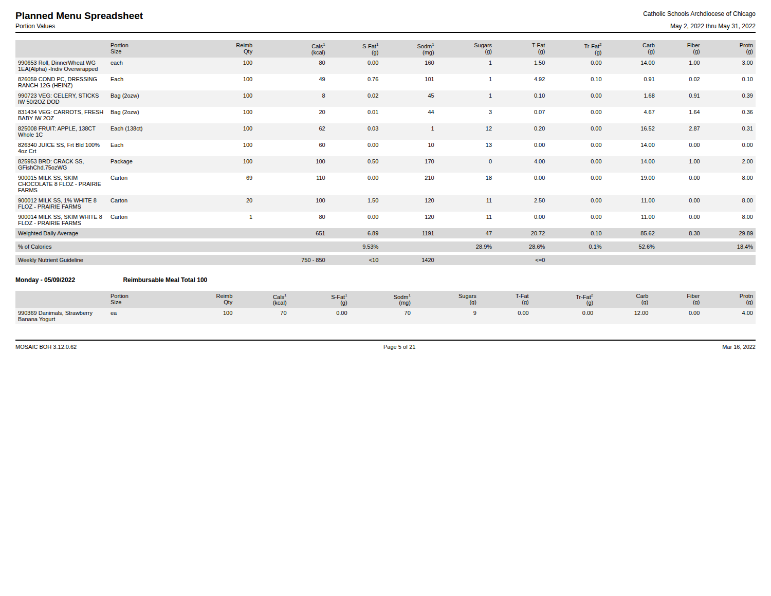Planned Menu Spreadsheet
Catholic Schools Archdiocese of Chicago
Portion Values
May 2, 2022 thru May 31, 2022
| | Portion Size | Reimb Qty | Cals 1 (kcal) | S-Fat 1 (g) | Sodm 1 (mg) | Sugars (g) | T-Fat (g) | Tr-Fat 2 (g) | Carb (g) | Fiber (g) | Protn (g) |
| --- | --- | --- | --- | --- | --- | --- | --- | --- | --- | --- | --- |
| 990653 Roll, DinnerWheat WG 1EA(Alpha) -Indiv Overwrapped | each | 100 | 80 | 0.00 | 160 | 1 | 1.50 | 0.00 | 14.00 | 1.00 | 3.00 |
| 826059 COND PC, DRESSING RANCH 12G (HEINZ) | Each | 100 | 49 | 0.76 | 101 | 1 | 4.92 | 0.10 | 0.91 | 0.02 | 0.10 |
| 990723 VEG: CELERY, STICKS IW 50/2OZ DOD | Bag (2ozw) | 100 | 8 | 0.02 | 45 | 1 | 0.10 | 0.00 | 1.68 | 0.91 | 0.39 |
| 831434 VEG: CARROTS, FRESH BABY IW 2OZ | Bag (2ozw) | 100 | 20 | 0.01 | 44 | 3 | 0.07 | 0.00 | 4.67 | 1.64 | 0.36 |
| 825008 FRUIT: APPLE, 138CT Whole 1C | Each (138ct) | 100 | 62 | 0.03 | 1 | 12 | 0.20 | 0.00 | 16.52 | 2.87 | 0.31 |
| 826340 JUICE SS, Frt Bld 100% 4oz Crt | Each | 100 | 60 | 0.00 | 10 | 13 | 0.00 | 0.00 | 14.00 | 0.00 | 0.00 |
| 825953 BRD: CRACK SS, GFishChd.75ozWG | Package | 100 | 100 | 0.50 | 170 | 0 | 4.00 | 0.00 | 14.00 | 1.00 | 2.00 |
| 900015 MILK SS, SKIM CHOCOLATE 8 FLOZ - PRAIRIE FARMS | Carton | 69 | 110 | 0.00 | 210 | 18 | 0.00 | 0.00 | 19.00 | 0.00 | 8.00 |
| 900012 MILK SS, 1% WHITE 8 FLOZ - PRAIRIE FARMS | Carton | 20 | 100 | 1.50 | 120 | 11 | 2.50 | 0.00 | 11.00 | 0.00 | 8.00 |
| 900014 MILK SS, SKIM WHITE 8 FLOZ - PRAIRIE FARMS | Carton | 1 | 80 | 0.00 | 120 | 11 | 0.00 | 0.00 | 11.00 | 0.00 | 8.00 |
| Weighted Daily Average | | | 651 | 6.89 | 1191 | 47 | 20.72 | 0.10 | 85.62 | 8.30 | 29.89 |
| % of Calories | | | | 9.53% | | 28.9% | 28.6% | 0.1% | 52.6% | | 18.4% |
| Weekly Nutrient Guideline | | | 750 - 850 | <10 | 1420 | | <=0 | | | | |
Monday - 05/09/2022 Reimbursable Meal Total 100
| | Portion Size | Reimb Qty | Cals 1 (kcal) | S-Fat 1 (g) | Sodm 1 (mg) | Sugars (g) | T-Fat (g) | Tr-Fat 2 (g) | Carb (g) | Fiber (g) | Protn (g) |
| --- | --- | --- | --- | --- | --- | --- | --- | --- | --- | --- | --- |
| 990369 Danimals, Strawberry Banana Yogurt | ea | 100 | 70 | 0.00 | 70 | 9 | 0.00 | 0.00 | 12.00 | 0.00 | 4.00 |
MOSAIC BOH 3.12.0.62
Page 5 of 21
Mar 16, 2022